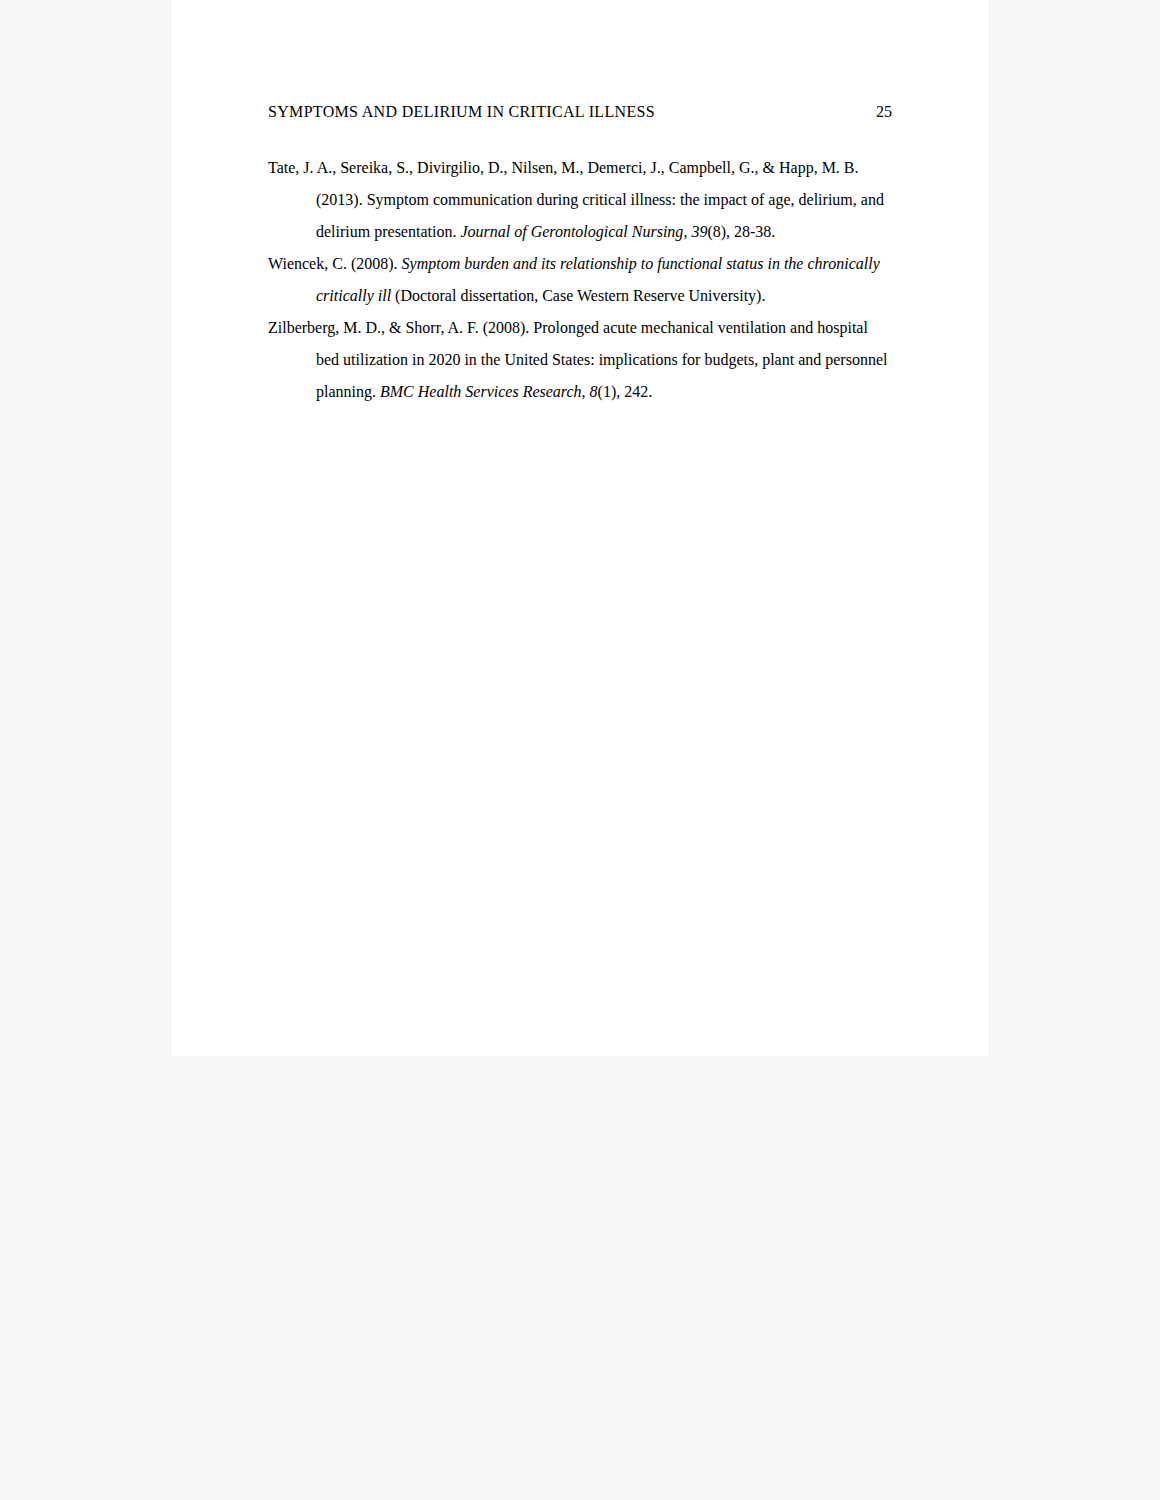Symptoms and Delirium in Critical Illness 25
References
Tate, J. A., Sereika, S., Divirgilio, D., Nilsen, M., Demerci, J., Campbell, G., & Happ, M. B. (2013). Symptom communication during critical illness: the impact of age, delirium, and delirium presentation. Journal of Gerontological Nursing, 39(8), 28-38.
Wiencek, C. (2008). Symptom burden and its relationship to functional status in the chronically critically ill (Doctoral dissertation, Case Western Reserve University).
Zilberberg, M. D., & Shorr, A. F. (2008). Prolonged acute mechanical ventilation and hospital bed utilization in 2020 in the United States: implications for budgets, plant and personnel planning. BMC Health Services Research, 8(1), 242.